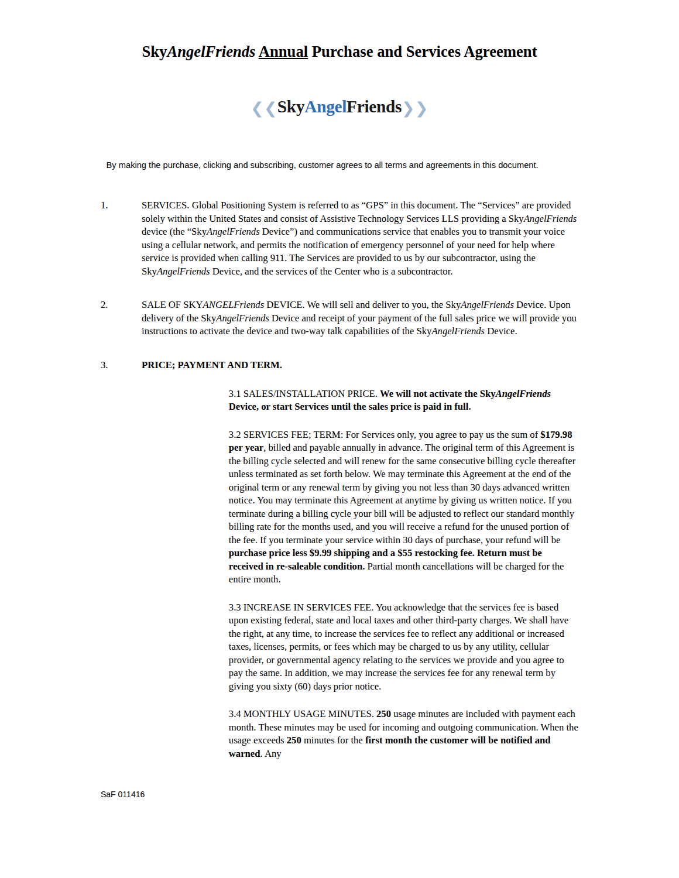SkyAngelFriends Annual Purchase and Services Agreement
❮❮Sky Angel Friends❯❯
By making the purchase, clicking and subscribing, customer agrees to all terms and agreements in this document.
1. SERVICES. Global Positioning System is referred to as “GPS” in this document. The “Services” are provided solely within the United States and consist of Assistive Technology Services LLS providing a SkyAngelFriends device (the “SkyAngelFriends Device”) and communications service that enables you to transmit your voice using a cellular network, and permits the notification of emergency personnel of your need for help where service is provided when calling 911. The Services are provided to us by our subcontractor, using the SkyAngelFriends Device, and the services of the Center who is a subcontractor.
2. SALE OF SKYANGELFriends DEVICE. We will sell and deliver to you, the SkyAngelFriends Device. Upon delivery of the SkyAngelFriends Device and receipt of your payment of the full sales price we will provide you instructions to activate the device and two-way talk capabilities of the SkyAngelFriends Device.
3. PRICE; PAYMENT AND TERM.
3.1 SALES/INSTALLATION PRICE. We will not activate the SkyAngelFriends Device, or start Services until the sales price is paid in full.
3.2 SERVICES FEE; TERM: For Services only, you agree to pay us the sum of $179.98 per year, billed and payable annually in advance. The original term of this Agreement is the billing cycle selected and will renew for the same consecutive billing cycle thereafter unless terminated as set forth below. We may terminate this Agreement at the end of the original term or any renewal term by giving you not less than 30 days advanced written notice. You may terminate this Agreement at anytime by giving us written notice. If you terminate during a billing cycle your bill will be adjusted to reflect our standard monthly billing rate for the months used, and you will receive a refund for the unused portion of the fee. If you terminate your service within 30 days of purchase, your refund will be purchase price less $9.99 shipping and a $55 restocking fee. Return must be received in re-saleable condition. Partial month cancellations will be charged for the entire month.
3.3 INCREASE IN SERVICES FEE. You acknowledge that the services fee is based upon existing federal, state and local taxes and other third-party charges. We shall have the right, at any time, to increase the services fee to reflect any additional or increased taxes, licenses, permits, or fees which may be charged to us by any utility, cellular provider, or governmental agency relating to the services we provide and you agree to pay the same. In addition, we may increase the services fee for any renewal term by giving you sixty (60) days prior notice.
3.4 MONTHLY USAGE MINUTES. 250 usage minutes are included with payment each month. These minutes may be used for incoming and outgoing communication. When the usage exceeds 250 minutes for the first month the customer will be notified and warned. Any
SaF 011416